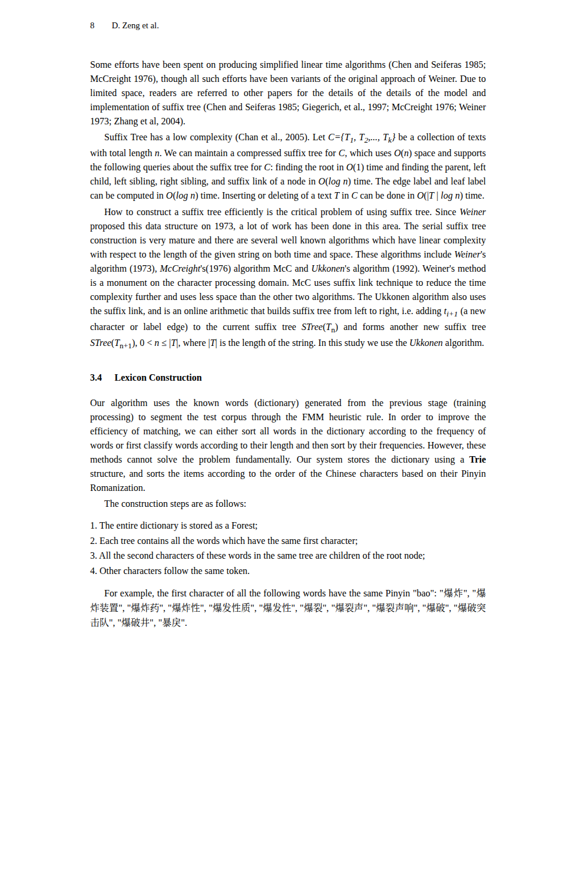8 D. Zeng et al.
Some efforts have been spent on producing simplified linear time algorithms (Chen and Seiferas 1985; McCreight 1976), though all such efforts have been variants of the original approach of Weiner. Due to limited space, readers are referred to other papers for the details of the details of the model and implementation of suffix tree (Chen and Seiferas 1985; Giegerich, et al., 1997; McCreight 1976; Weiner 1973; Zhang et al, 2004).
Suffix Tree has a low complexity (Chan et al., 2005). Let C={T1, T2,..., Tk} be a collection of texts with total length n. We can maintain a compressed suffix tree for C, which uses O(n) space and supports the following queries about the suffix tree for C: finding the root in O(1) time and finding the parent, left child, left sibling, right sibling, and suffix link of a node in O(log n) time. The edge label and leaf label can be computed in O(log n) time. Inserting or deleting of a text T in C can be done in O(|T | log n) time.
How to construct a suffix tree efficiently is the critical problem of using suffix tree. Since Weiner proposed this data structure on 1973, a lot of work has been done in this area. The serial suffix tree construction is very mature and there are several well known algorithms which have linear complexity with respect to the length of the given string on both time and space. These algorithms include Weiner's algorithm (1973), McCreight's(1976) algorithm McC and Ukkonen's algorithm (1992). Weiner's method is a monument on the character processing domain. McC uses suffix link technique to reduce the time complexity further and uses less space than the other two algorithms. The Ukkonen algorithm also uses the suffix link, and is an online arithmetic that builds suffix tree from left to right, i.e. adding ti+1 (a new character or label edge) to the current suffix tree STree(Tn) and forms another new suffix tree STree(Tn+1), 0 < n ≤ |T|, where |T| is the length of the string. In this study we use the Ukkonen algorithm.
3.4 Lexicon Construction
Our algorithm uses the known words (dictionary) generated from the previous stage (training processing) to segment the test corpus through the FMM heuristic rule. In order to improve the efficiency of matching, we can either sort all words in the dictionary according to the frequency of words or first classify words according to their length and then sort by their frequencies. However, these methods cannot solve the problem fundamentally. Our system stores the dictionary using a Trie structure, and sorts the items according to the order of the Chinese characters based on their Pinyin Romanization.
The construction steps are as follows:
1. The entire dictionary is stored as a Forest;
2. Each tree contains all the words which have the same first character;
3. All the second characters of these words in the same tree are children of the root node;
4. Other characters follow the same token.
For example, the first character of all the following words have the same Pinyin "bao": "爆炸", "爆炸装置", "爆炸药", "爆炸性", "爆发性质", "爆发性", "爆裂", "爆裂声", "爆裂声响", "爆破", "爆破突击队", "爆破井", "暴戾".